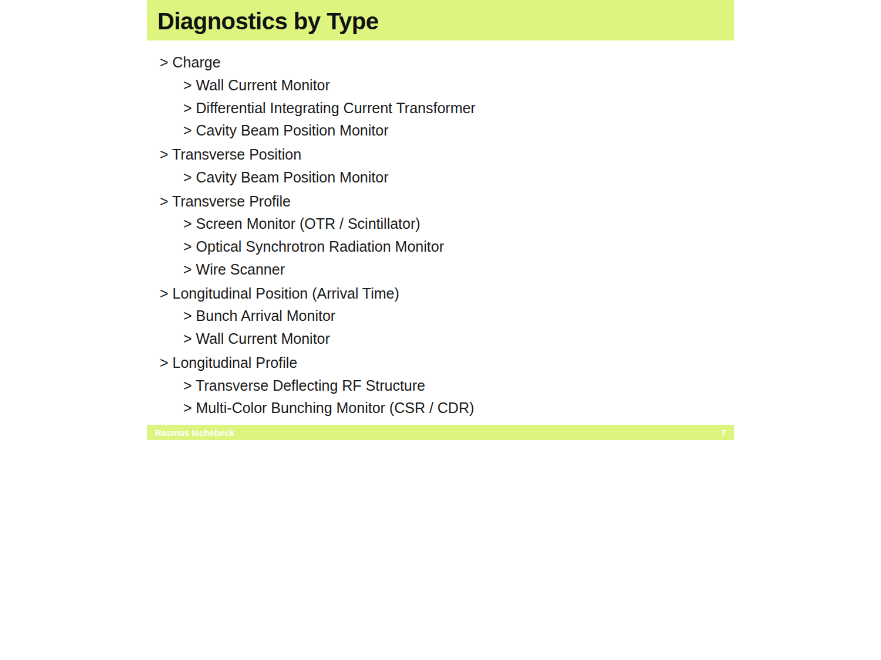Diagnostics by Type
Charge
Wall Current Monitor
Differential Integrating Current Transformer
Cavity Beam Position Monitor
Transverse Position
Cavity Beam Position Monitor
Transverse Profile
Screen Monitor (OTR / Scintillator)
Optical Synchrotron Radiation Monitor
Wire Scanner
Longitudinal Position (Arrival Time)
Bunch Arrival Monitor
Wall Current Monitor
Longitudinal Profile
Transverse Deflecting RF Structure
Multi-Color Bunching Monitor (CSR / CDR)
Rasmus Ischebeck 7